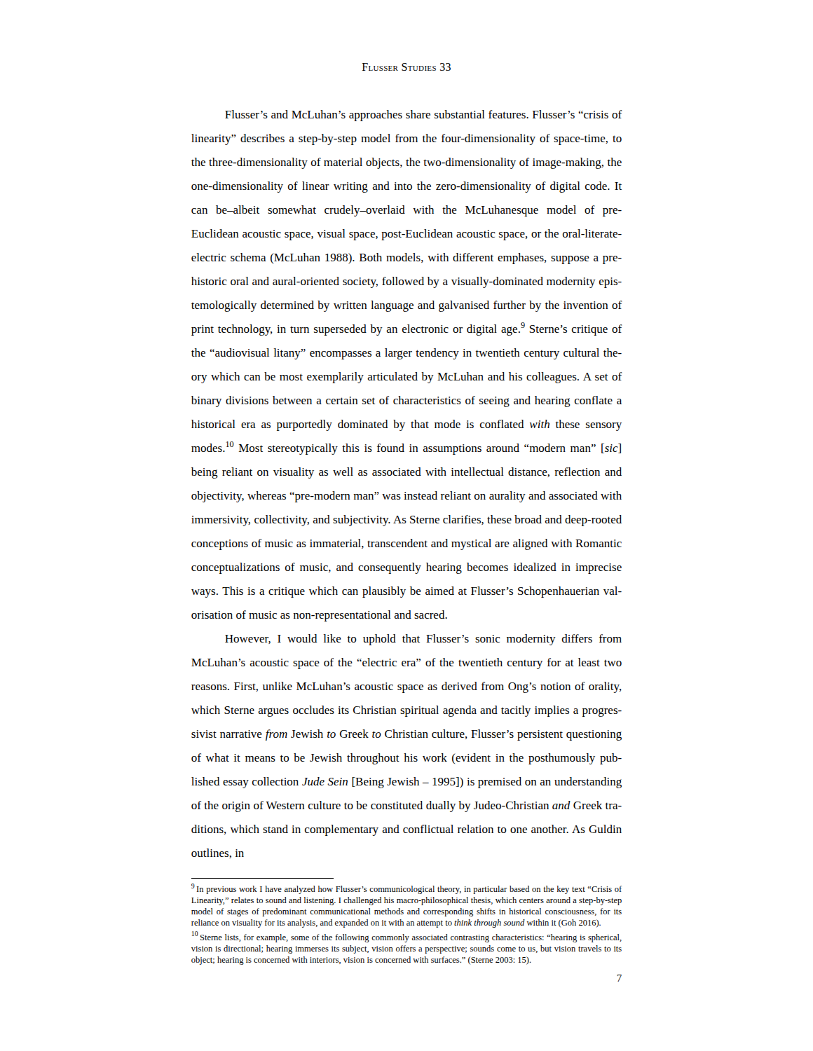Flusser Studies 33
Flusser’s and McLuhan’s approaches share substantial features. Flusser’s “crisis of linearity” describes a step-by-step model from the four-dimensionality of space-time, to the three-dimensionality of material objects, the two-dimensionality of image-making, the one-dimensionality of linear writing and into the zero-dimensionality of digital code. It can be–albeit somewhat crudely–overlaid with the McLuhanesque model of pre-Euclidean acoustic space, visual space, post-Euclidean acoustic space, or the oral-literate-electric schema (McLuhan 1988). Both models, with different emphases, suppose a pre-historic oral and aural-oriented society, followed by a visually-dominated modernity epistemologically determined by written language and galvanised further by the invention of print technology, in turn superseded by an electronic or digital age.9 Sterne’s critique of the “audiovisual litany” encompasses a larger tendency in twentieth century cultural theory which can be most exemplarily articulated by McLuhan and his colleagues. A set of binary divisions between a certain set of characteristics of seeing and hearing conflate a historical era as purportedly dominated by that mode is conflated with these sensory modes.10 Most stereotypically this is found in assumptions around “modern man” [sic] being reliant on visuality as well as associated with intellectual distance, reflection and objectivity, whereas “pre-modern man” was instead reliant on aurality and associated with immersivity, collectivity, and subjectivity. As Sterne clarifies, these broad and deep-rooted conceptions of music as immaterial, transcendent and mystical are aligned with Romantic conceptualizations of music, and consequently hearing becomes idealized in imprecise ways. This is a critique which can plausibly be aimed at Flusser’s Schopenhauerian valorisation of music as non-representational and sacred.
However, I would like to uphold that Flusser’s sonic modernity differs from McLuhan’s acoustic space of the “electric era” of the twentieth century for at least two reasons. First, unlike McLuhan’s acoustic space as derived from Ong’s notion of orality, which Sterne argues occludes its Christian spiritual agenda and tacitly implies a progressivist narrative from Jewish to Greek to Christian culture, Flusser’s persistent questioning of what it means to be Jewish throughout his work (evident in the posthumously published essay collection Jude Sein [Being Jewish – 1995]) is premised on an understanding of the origin of Western culture to be constituted dually by Judeo-Christian and Greek traditions, which stand in complementary and conflictual relation to one another. As Guldin outlines, in
9 In previous work I have analyzed how Flusser’s communicological theory, in particular based on the key text “Crisis of Linearity,” relates to sound and listening. I challenged his macro-philosophical thesis, which centers around a step-by-step model of stages of predominant communicational methods and corresponding shifts in historical consciousness, for its reliance on visuality for its analysis, and expanded on it with an attempt to think through sound within it (Goh 2016).
10 Sterne lists, for example, some of the following commonly associated contrasting characteristics: “hearing is spherical, vision is directional; hearing immerses its subject, vision offers a perspective; sounds come to us, but vision travels to its object; hearing is concerned with interiors, vision is concerned with surfaces.” (Sterne 2003: 15).
7